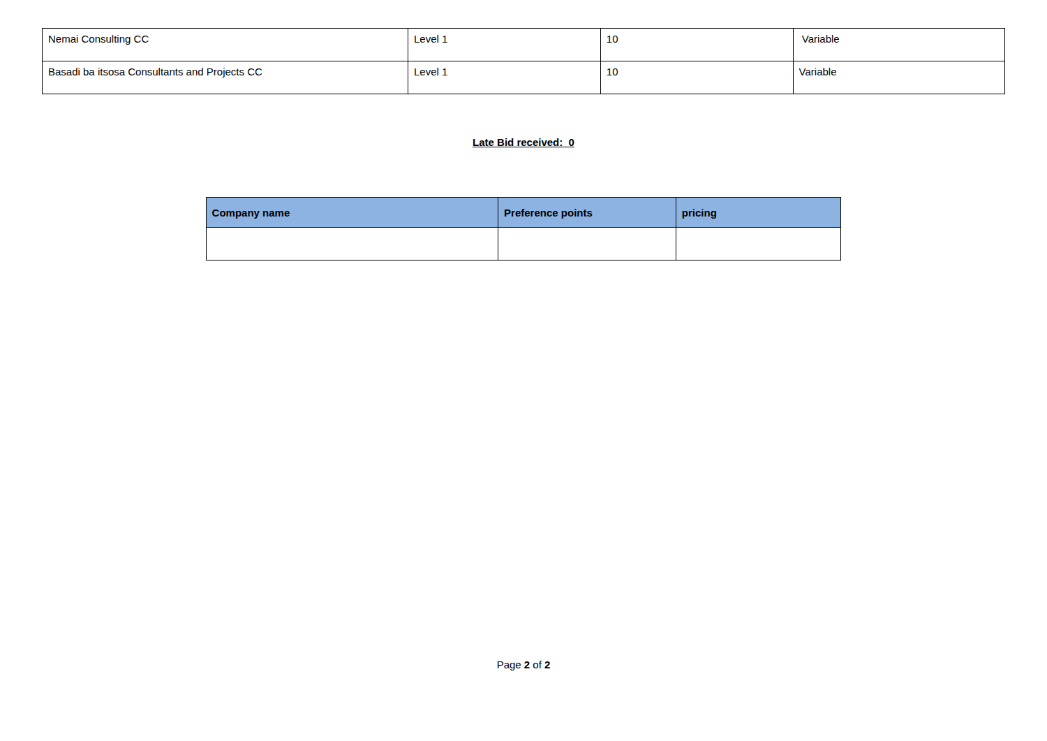| Nemai Consulting CC | Level 1 | 10 | Variable |
| Basadi ba itsosa Consultants and Projects CC | Level 1 | 10 | Variable |
Late Bid received: 0
| Company name | Preference points | pricing |
| --- | --- | --- |
Page 2 of 2